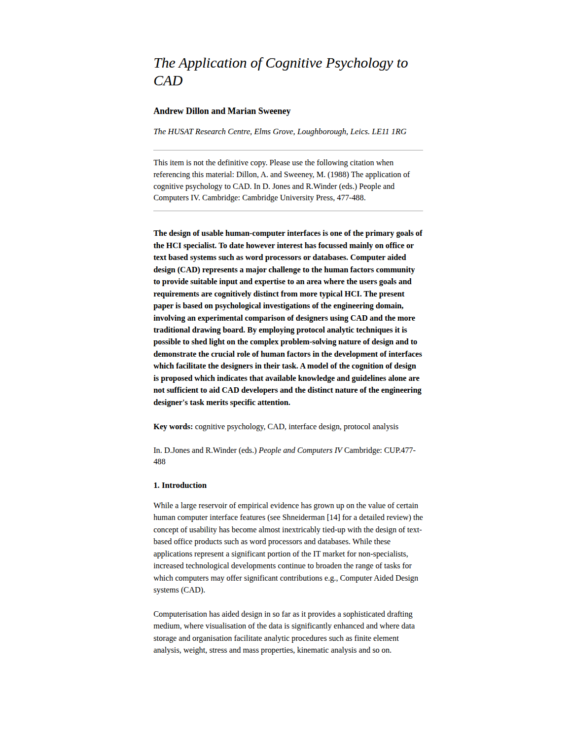The Application of Cognitive Psychology to CAD
Andrew Dillon and Marian Sweeney
The HUSAT Research Centre, Elms Grove, Loughborough, Leics. LE11 1RG
This item is not the definitive copy. Please use the following citation when referencing this material: Dillon, A. and Sweeney, M. (1988) The application of cognitive psychology to CAD. In D. Jones and R.Winder (eds.) People and Computers IV. Cambridge: Cambridge University Press, 477-488.
The design of usable human-computer interfaces is one of the primary goals of the HCI specialist. To date however interest has focussed mainly on office or text based systems such as word processors or databases. Computer aided design (CAD) represents a major challenge to the human factors community to provide suitable input and expertise to an area where the users goals and requirements are cognitively distinct from more typical HCI. The present paper is based on psychological investigations of the engineering domain, involving an experimental comparison of designers using CAD and the more traditional drawing board. By employing protocol analytic techniques it is possible to shed light on the complex problem-solving nature of design and to demonstrate the crucial role of human factors in the development of interfaces which facilitate the designers in their task. A model of the cognition of design is proposed which indicates that available knowledge and guidelines alone are not sufficient to aid CAD developers and the distinct nature of the engineering designer's task merits specific attention.
Key words: cognitive psychology, CAD, interface design, protocol analysis
In. D.Jones and R.Winder (eds.) People and Computers IV Cambridge: CUP.477-488
1. Introduction
While a large reservoir of empirical evidence has grown up on the value of certain human computer interface features (see Shneiderman [14] for a detailed review) the concept of usability has become almost inextricably tied-up with the design of text-based office products such as word processors and databases. While these applications represent a significant portion of the IT market for non-specialists, increased technological developments continue to broaden the range of tasks for which computers may offer significant contributions e.g., Computer Aided Design systems (CAD).
Computerisation has aided design in so far as it provides a sophisticated drafting medium, where visualisation of the data is significantly enhanced and where data storage and organisation facilitate analytic procedures such as finite element analysis, weight, stress and mass properties, kinematic analysis and so on.